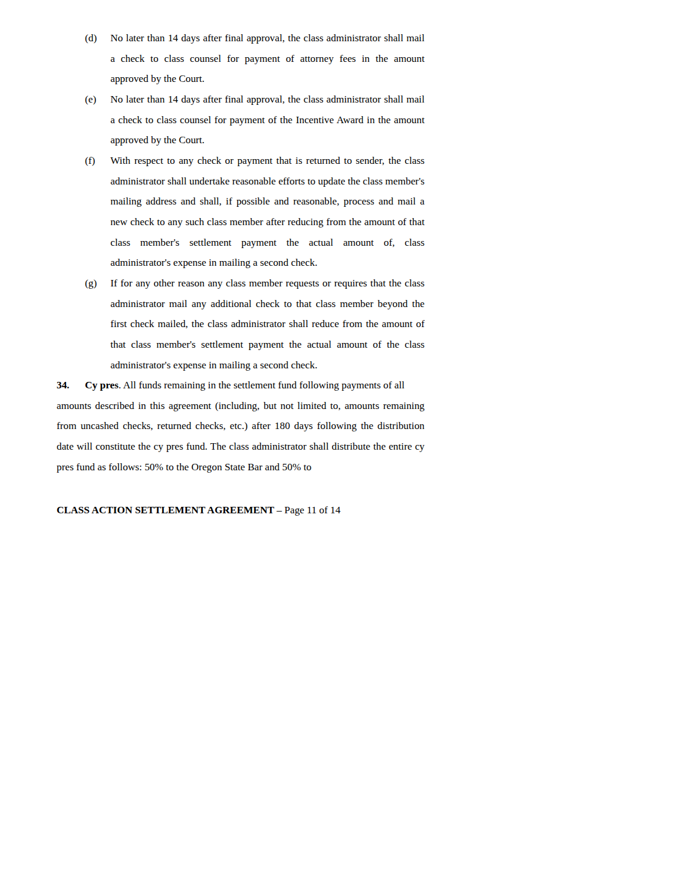(d)
No later than 14 days after final approval, the class administrator shall mail a check to class counsel for payment of attorney fees in the amount approved by the Court.
(e)
No later than 14 days after final approval, the class administrator shall mail a check to class counsel for payment of the Incentive Award in the amount approved by the Court.
(f)
With respect to any check or payment that is returned to sender, the class administrator shall undertake reasonable efforts to update the class member's mailing address and shall, if possible and reasonable, process and mail a new check to any such class member after reducing from the amount of that class member's settlement payment the actual amount of, class administrator's expense in mailing a second check.
(g)
If for any other reason any class member requests or requires that the class administrator mail any additional check to that class member beyond the first check mailed, the class administrator shall reduce from the amount of that class member's settlement payment the actual amount of the class administrator's expense in mailing a second check.
34.
Cy pres. All funds remaining in the settlement fund following payments of all
amounts described in this agreement (including, but not limited to, amounts remaining from uncashed checks, returned checks, etc.) after 180 days following the distribution date will constitute the cy pres fund. The class administrator shall distribute the entire cy pres fund as follows: 50% to the Oregon State Bar and 50% to
CLASS ACTION SETTLEMENT AGREEMENT – Page 11 of 14